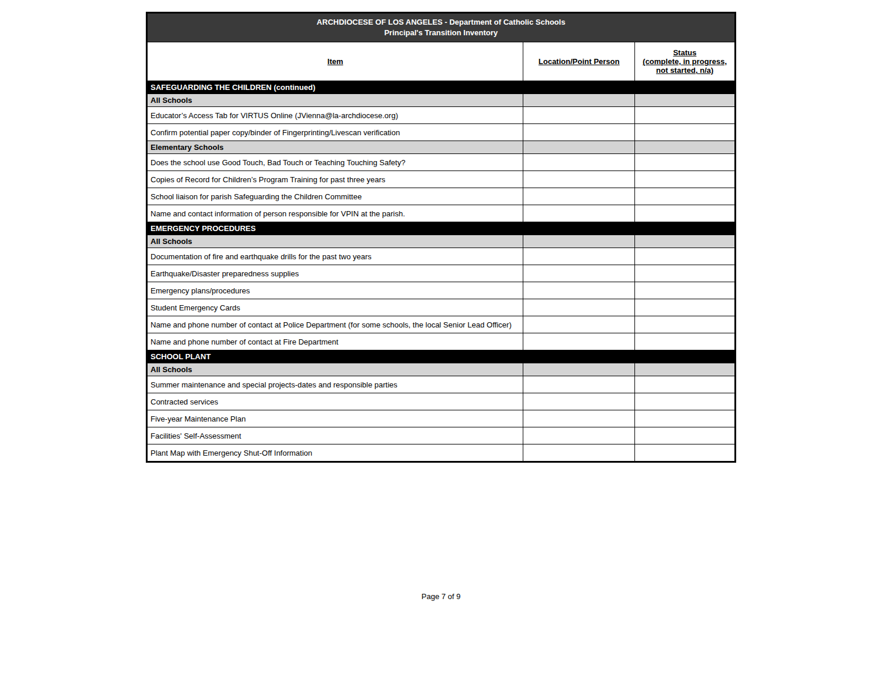| ARCHDIOCESE OF LOS ANGELES - Department of Catholic Schools Principal's Transition Inventory |
| Item | Location/Point Person | Status (complete, in progress, not started, n/a) |
| SAFEGUARDING THE CHILDREN (continued) |
| All Schools | | |
| Educator’s Access Tab for VIRTUS Online (JVienna@la-archdiocese.org) | | |
| Confirm potential paper copy/binder of Fingerprinting/Livescan verification | | |
| Elementary Schools | | |
| Does the school use Good Touch, Bad Touch or Teaching Touching Safety? | | |
| Copies of Record for Children’s Program Training for past three years | | |
| School liaison for parish Safeguarding the Children Committee | | |
| Name and contact information of person responsible for VPIN at the parish. | | |
| EMERGENCY PROCEDURES |
| All Schools | | |
| Documentation of fire and earthquake drills for the past two years | | |
| Earthquake/Disaster preparedness supplies | | |
| Emergency plans/procedures | | |
| Student Emergency Cards | | |
| Name and phone number of contact at Police Department (for some schools, the local Senior Lead Officer) | | |
| Name and phone number of contact at Fire Department | | |
| SCHOOL PLANT |
| All Schools | | |
| Summer maintenance and special projects-dates and responsible parties | | |
| Contracted services | | |
| Five-year Maintenance Plan | | |
| Facilities' Self-Assessment | | |
| Plant Map with Emergency Shut-Off Information | | |
Page 7 of 9